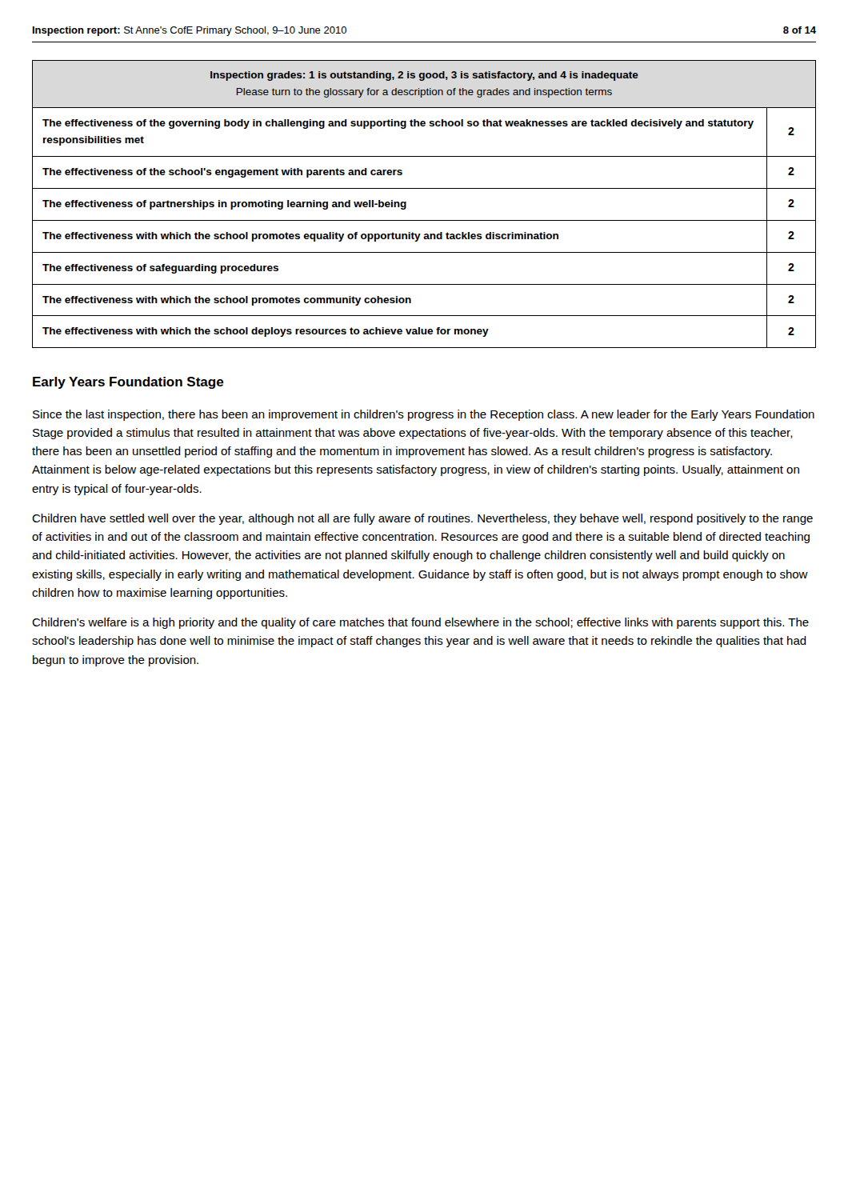Inspection report: St Anne's CofE Primary School, 9–10 June 2010
8 of 14
| Inspection grades: 1 is outstanding, 2 is good, 3 is satisfactory, and 4 is inadequate Please turn to the glossary for a description of the grades and inspection terms |
| --- |
| The effectiveness of the governing body in challenging and supporting the school so that weaknesses are tackled decisively and statutory responsibilities met | 2 |
| The effectiveness of the school's engagement with parents and carers | 2 |
| The effectiveness of partnerships in promoting learning and well-being | 2 |
| The effectiveness with which the school promotes equality of opportunity and tackles discrimination | 2 |
| The effectiveness of safeguarding procedures | 2 |
| The effectiveness with which the school promotes community cohesion | 2 |
| The effectiveness with which the school deploys resources to achieve value for money | 2 |
Early Years Foundation Stage
Since the last inspection, there has been an improvement in children's progress in the Reception class. A new leader for the Early Years Foundation Stage provided a stimulus that resulted in attainment that was above expectations of five-year-olds. With the temporary absence of this teacher, there has been an unsettled period of staffing and the momentum in improvement has slowed. As a result children's progress is satisfactory. Attainment is below age-related expectations but this represents satisfactory progress, in view of children's starting points. Usually, attainment on entry is typical of four-year-olds.
Children have settled well over the year, although not all are fully aware of routines. Nevertheless, they behave well, respond positively to the range of activities in and out of the classroom and maintain effective concentration. Resources are good and there is a suitable blend of directed teaching and child-initiated activities. However, the activities are not planned skilfully enough to challenge children consistently well and build quickly on existing skills, especially in early writing and mathematical development. Guidance by staff is often good, but is not always prompt enough to show children how to maximise learning opportunities.
Children's welfare is a high priority and the quality of care matches that found elsewhere in the school; effective links with parents support this. The school's leadership has done well to minimise the impact of staff changes this year and is well aware that it needs to rekindle the qualities that had begun to improve the provision.